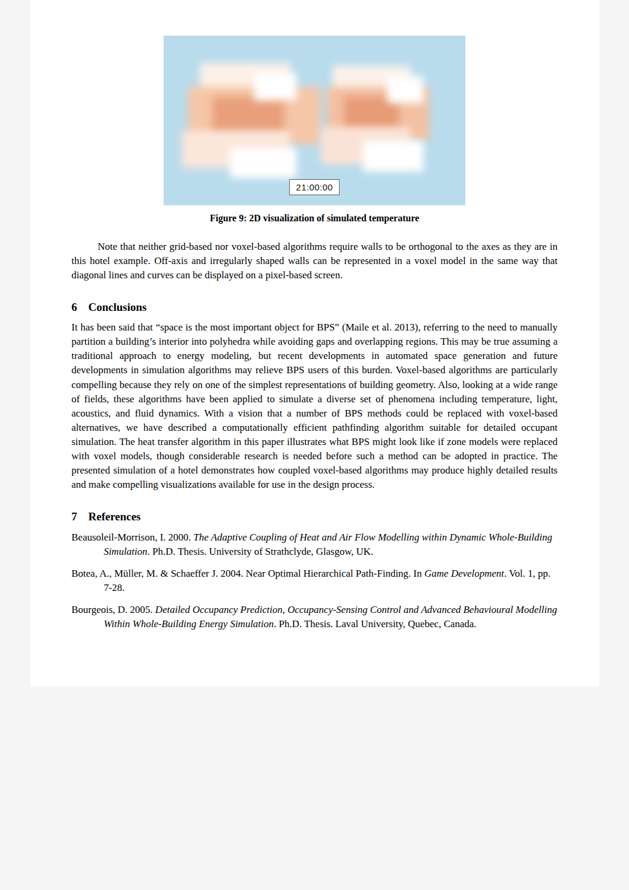21:00:00
Figure 9: 2D visualization of simulated temperature
Note that neither grid-based nor voxel-based algorithms require walls to be orthogonal to the axes as they are in this hotel example. Off-axis and irregularly shaped walls can be represented in a voxel model in the same way that diagonal lines and curves can be displayed on a pixel-based screen.
6 Conclusions
It has been said that “space is the most important object for BPS” (Maile et al. 2013), referring to the need to manually partition a building’s interior into polyhedra while avoiding gaps and overlapping regions. This may be true assuming a traditional approach to energy modeling, but recent developments in automated space generation and future developments in simulation algorithms may relieve BPS users of this burden. Voxel-based algorithms are particularly compelling because they rely on one of the simplest representations of building geometry. Also, looking at a wide range of fields, these algorithms have been applied to simulate a diverse set of phenomena including temperature, light, acoustics, and fluid dynamics. With a vision that a number of BPS methods could be replaced with voxel-based alternatives, we have described a computationally efficient pathfinding algorithm suitable for detailed occupant simulation. The heat transfer algorithm in this paper illustrates what BPS might look like if zone models were replaced with voxel models, though considerable research is needed before such a method can be adopted in practice. The presented simulation of a hotel demonstrates how coupled voxel-based algorithms may produce highly detailed results and make compelling visualizations available for use in the design process.
7 References
Beausoleil-Morrison, I. 2000. The Adaptive Coupling of Heat and Air Flow Modelling within Dynamic Whole-Building Simulation. Ph.D. Thesis. University of Strathclyde, Glasgow, UK.
Botea, A., Müller, M. & Schaeffer J. 2004. Near Optimal Hierarchical Path-Finding. In Game Development. Vol. 1, pp. 7-28.
Bourgeois, D. 2005. Detailed Occupancy Prediction, Occupancy-Sensing Control and Advanced Behavioural Modelling Within Whole-Building Energy Simulation. Ph.D. Thesis. Laval University, Quebec, Canada.